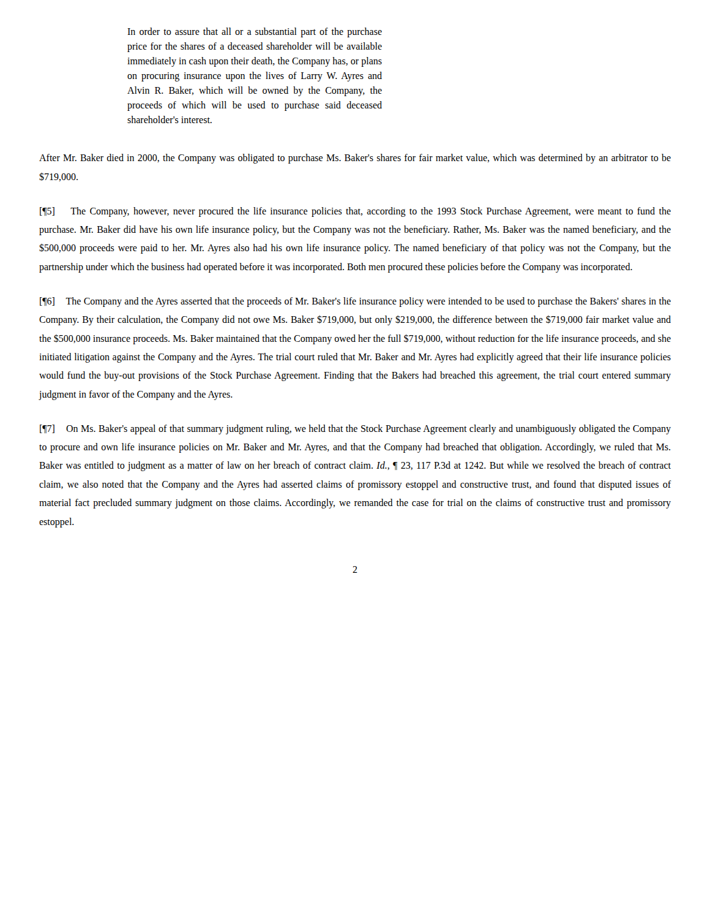In order to assure that all or a substantial part of the purchase price for the shares of a deceased shareholder will be available immediately in cash upon their death, the Company has, or plans on procuring insurance upon the lives of Larry W. Ayres and Alvin R. Baker, which will be owned by the Company, the proceeds of which will be used to purchase said deceased shareholder's interest.
After Mr. Baker died in 2000, the Company was obligated to purchase Ms. Baker's shares for fair market value, which was determined by an arbitrator to be $719,000.
[¶5] The Company, however, never procured the life insurance policies that, according to the 1993 Stock Purchase Agreement, were meant to fund the purchase. Mr. Baker did have his own life insurance policy, but the Company was not the beneficiary. Rather, Ms. Baker was the named beneficiary, and the $500,000 proceeds were paid to her. Mr. Ayres also had his own life insurance policy. The named beneficiary of that policy was not the Company, but the partnership under which the business had operated before it was incorporated. Both men procured these policies before the Company was incorporated.
[¶6] The Company and the Ayres asserted that the proceeds of Mr. Baker's life insurance policy were intended to be used to purchase the Bakers' shares in the Company. By their calculation, the Company did not owe Ms. Baker $719,000, but only $219,000, the difference between the $719,000 fair market value and the $500,000 insurance proceeds. Ms. Baker maintained that the Company owed her the full $719,000, without reduction for the life insurance proceeds, and she initiated litigation against the Company and the Ayres. The trial court ruled that Mr. Baker and Mr. Ayres had explicitly agreed that their life insurance policies would fund the buy-out provisions of the Stock Purchase Agreement. Finding that the Bakers had breached this agreement, the trial court entered summary judgment in favor of the Company and the Ayres.
[¶7] On Ms. Baker's appeal of that summary judgment ruling, we held that the Stock Purchase Agreement clearly and unambiguously obligated the Company to procure and own life insurance policies on Mr. Baker and Mr. Ayres, and that the Company had breached that obligation. Accordingly, we ruled that Ms. Baker was entitled to judgment as a matter of law on her breach of contract claim. Id., ¶ 23, 117 P.3d at 1242. But while we resolved the breach of contract claim, we also noted that the Company and the Ayres had asserted claims of promissory estoppel and constructive trust, and found that disputed issues of material fact precluded summary judgment on those claims. Accordingly, we remanded the case for trial on the claims of constructive trust and promissory estoppel.
2